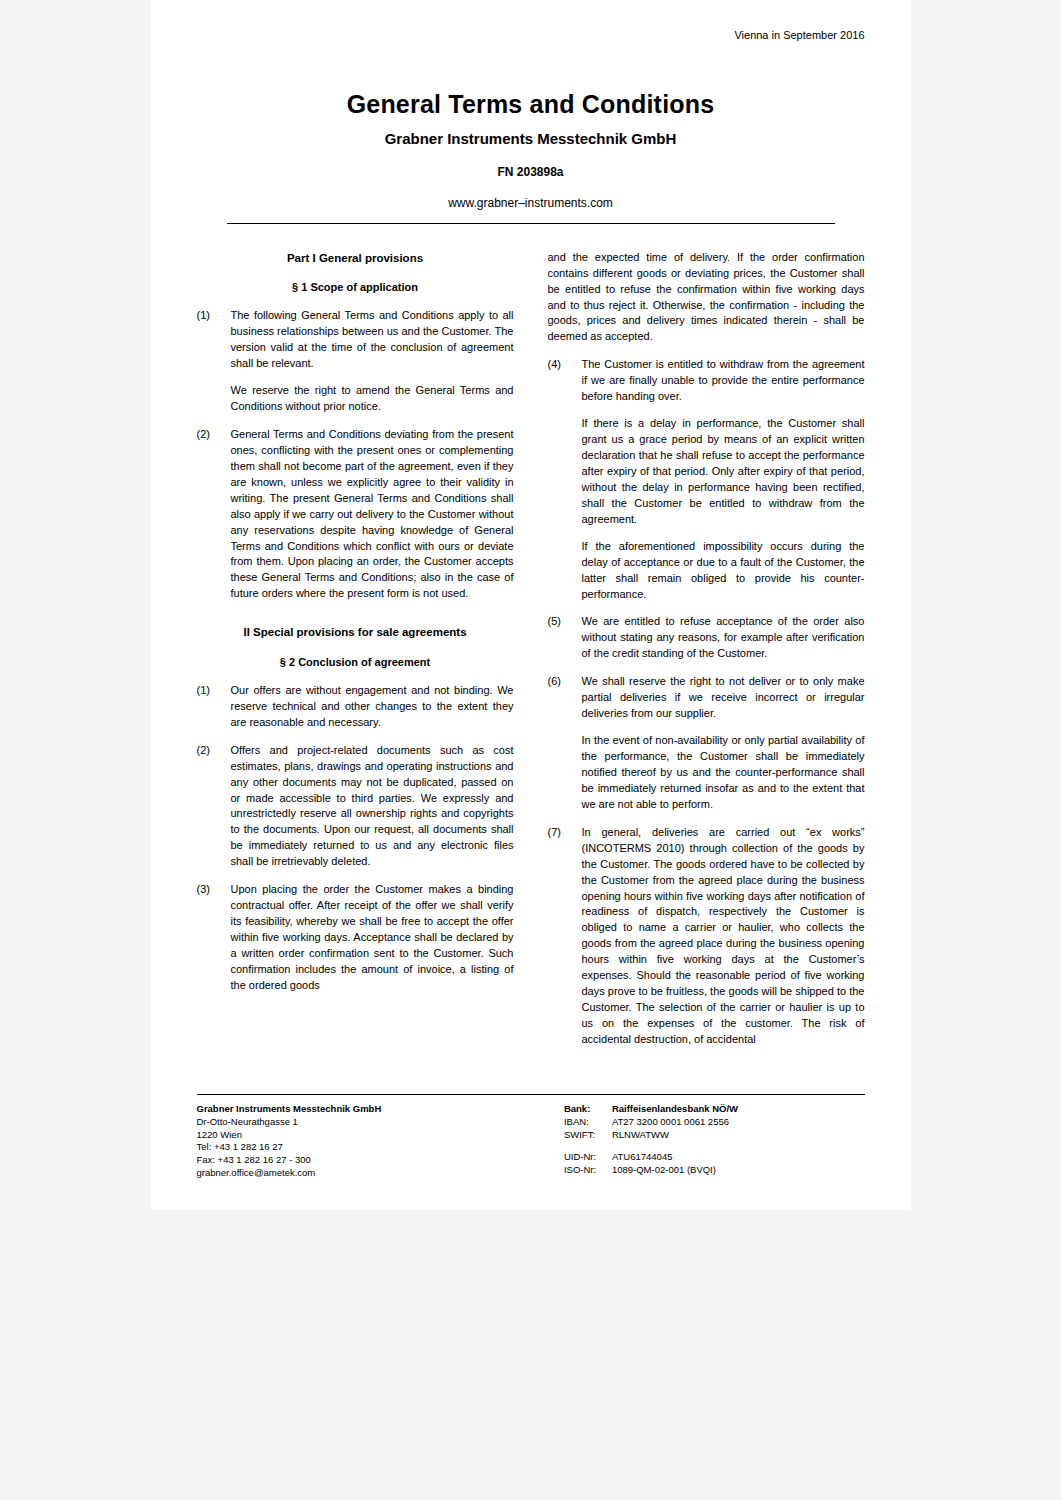Vienna in September 2016
General Terms and Conditions
Grabner Instruments Messtechnik GmbH
FN 203898a
www.grabner–instruments.com
Part I General provisions
§ 1 Scope of application
(1)
The following General Terms and Conditions apply to all business relationships between us and the Customer. The version valid at the time of the conclusion of agreement shall be relevant.
We reserve the right to amend the General Terms and Conditions without prior notice.
(2)
General Terms and Conditions deviating from the present ones, conflicting with the present ones or complementing them shall not become part of the agreement, even if they are known, unless we explicitly agree to their validity in writing. The present General Terms and Conditions shall also apply if we carry out delivery to the Customer without any reservations despite having knowledge of General Terms and Conditions which conflict with ours or deviate from them. Upon placing an order, the Customer accepts these General Terms and Conditions; also in the case of future orders where the present form is not used.
II Special provisions for sale agreements
§ 2 Conclusion of agreement
(1)
Our offers are without engagement and not binding. We reserve technical and other changes to the extent they are reasonable and necessary.
(2)
Offers and project-related documents such as cost estimates, plans, drawings and operating instructions and any other documents may not be duplicated, passed on or made accessible to third parties. We expressly and unrestrictedly reserve all ownership rights and copyrights to the documents. Upon our request, all documents shall be immediately returned to us and any electronic files shall be irretrievably deleted.
(3)
Upon placing the order the Customer makes a binding contractual offer. After receipt of the offer we shall verify its feasibility, whereby we shall be free to accept the offer within five working days. Acceptance shall be declared by a written order confirmation sent to the Customer. Such confirmation includes the amount of invoice, a listing of the ordered goods
and the expected time of delivery. If the order confirmation contains different goods or deviating prices, the Customer shall be entitled to refuse the confirmation within five working days and to thus reject it. Otherwise, the confirmation - including the goods, prices and delivery times indicated therein - shall be deemed as accepted.
(4)
The Customer is entitled to withdraw from the agreement if we are finally unable to provide the entire performance before handing over.
If there is a delay in performance, the Customer shall grant us a grace period by means of an explicit written declaration that he shall refuse to accept the performance after expiry of that period. Only after expiry of that period, without the delay in performance having been rectified, shall the Customer be entitled to withdraw from the agreement.
If the aforementioned impossibility occurs during the delay of acceptance or due to a fault of the Customer, the latter shall remain obliged to provide his counter-performance.
(5)
We are entitled to refuse acceptance of the order also without stating any reasons, for example after verification of the credit standing of the Customer.
(6)
We shall reserve the right to not deliver or to only make partial deliveries if we receive incorrect or irregular deliveries from our supplier.
In the event of non-availability or only partial availability of the performance, the Customer shall be immediately notified thereof by us and the counter-performance shall be immediately returned insofar as and to the extent that we are not able to perform.
(7)
In general, deliveries are carried out “ex works” (INCOTERMS 2010) through collection of the goods by the Customer. The goods ordered have to be collected by the Customer from the agreed place during the business opening hours within five working days after notification of readiness of dispatch, respectively the Customer is obliged to name a carrier or haulier, who collects the goods from the agreed place during the business opening hours within five working days at the Customer’s expenses. Should the reasonable period of five working days prove to be fruitless, the goods will be shipped to the Customer. The selection of the carrier or haulier is up to us on the expenses of the customer. The risk of accidental destruction, of accidental
Grabner Instruments Messtechnik GmbH
Dr-Otto-Neurathgasse 1
1220 Wien
Tel: +43 1 282 16 27
Fax: +43 1 282 16 27 - 300
grabner.office@ametek.com
| Bank: | Raiffeisenlandesbank NÖ/W |
| IBAN: | AT27 3200 0001 0061 2556 |
| SWIFT: | RLNWATWW |
| UID-Nr: | ATU61744045 |
| ISO-Nr: | 1089-QM-02-001 (BVQI) |